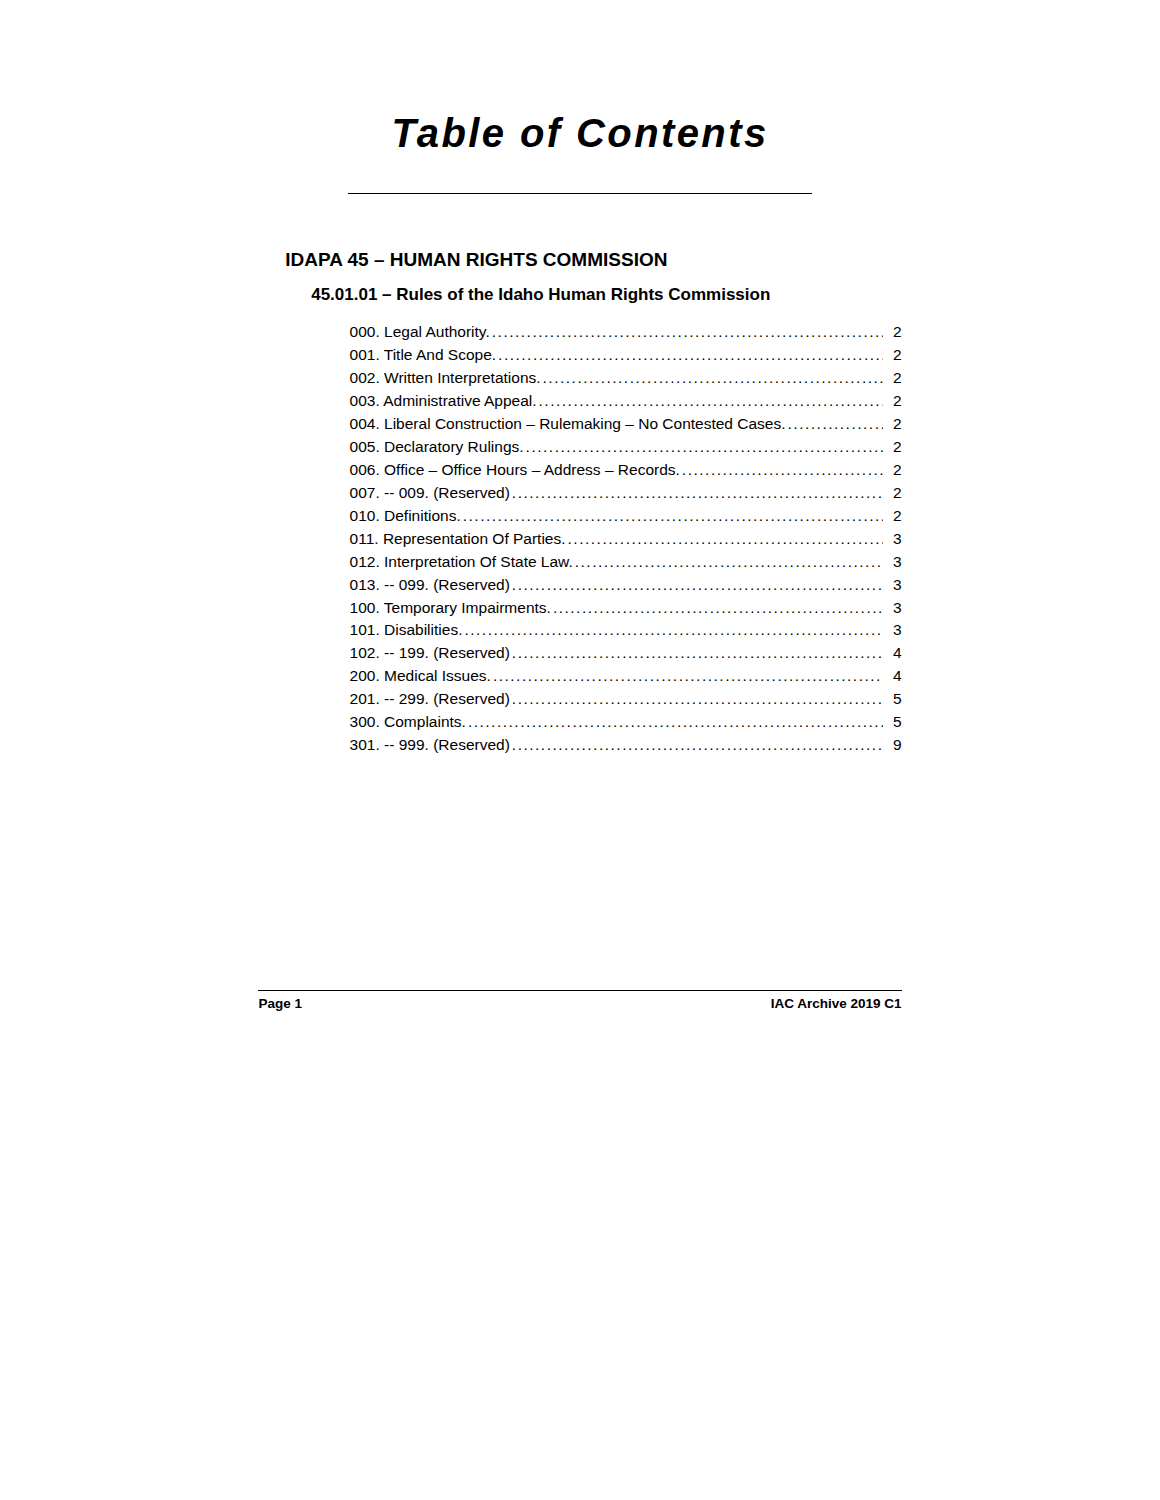Table of Contents
IDAPA 45 – HUMAN RIGHTS COMMISSION
45.01.01 – Rules of the Idaho Human Rights Commission
000. Legal Authority. ................................................................................................. 2
001. Title And Scope. .................................................................................................. 2
002. Written Interpretations. ....................................................................................... 2
003. Administrative Appeal. ..................................................................................... 2
004. Liberal Construction – Rulemaking – No Contested Cases. ............................ 2
005. Declaratory Rulings. ......................................................................................... 2
006. Office – Office Hours – Address – Records. ................................................... 2
007. -- 009. (Reserved) .............................................................................................. 2
010. Definitions. ....................................................................................................... 2
011. Representation Of Parties. .............................................................................. 3
012. Interpretation Of State Law. ............................................................................ 3
013. -- 099. (Reserved) .............................................................................................. 3
100. Temporary Impairments. ................................................................................. 3
101. Disabilities. ....................................................................................................... 3
102. -- 199. (Reserved) .............................................................................................. 4
200. Medical Issues. ................................................................................................ 4
201. -- 299. (Reserved) .............................................................................................. 5
300. Complaints. ..................................................................................................... 5
301. -- 999. (Reserved) .............................................................................................. 9
Page 1 IAC Archive 2019 C1